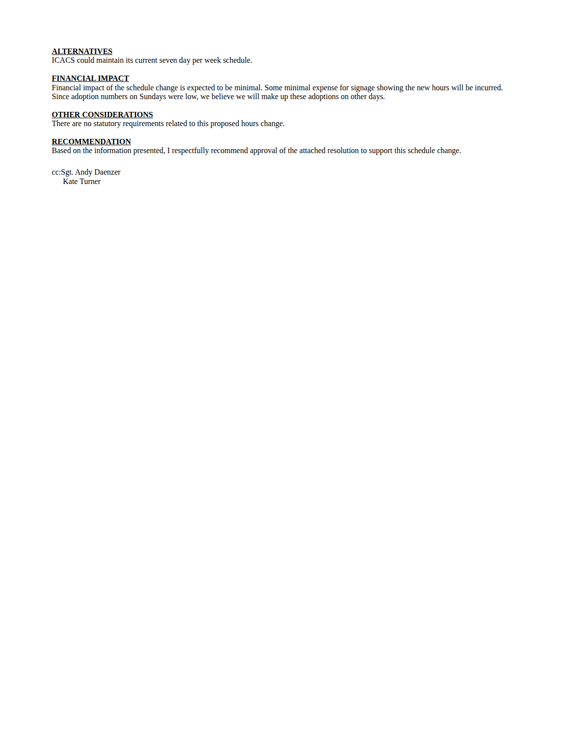Alternatives
ICACS could maintain its current seven day per week schedule.
Financial Impact
Financial impact of the schedule change is expected to be minimal. Some minimal expense for signage showing the new hours will be incurred. Since adoption numbers on Sundays were low, we believe we will make up these adoptions on other days.
Other Considerations
There are no statutory requirements related to this proposed hours change.
Recommendation
Based on the information presented, I respectfully recommend approval of the attached resolution to support this schedule change.
| cc: | Sgt. Andy Daenzer |
| | Kate Turner |